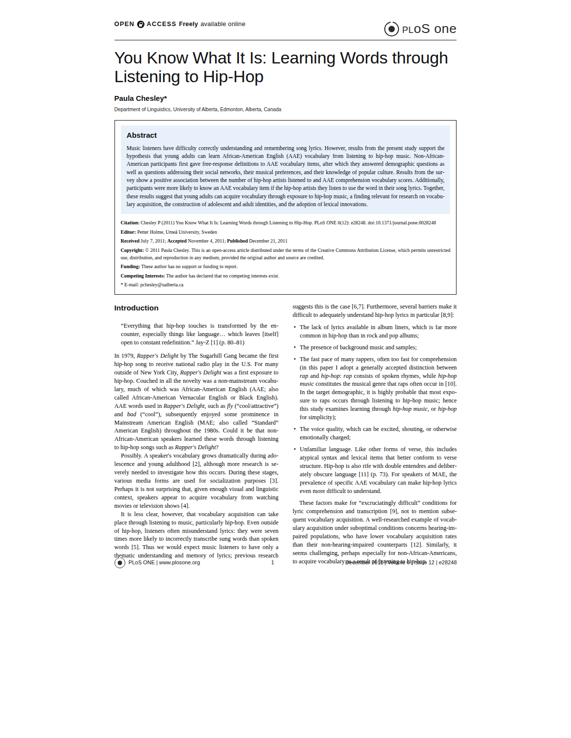OPEN ACCESS Freely available online
PLoS one
You Know What It Is: Learning Words through Listening to Hip-Hop
Paula Chesley*
Department of Linguistics, University of Alberta, Edmonton, Alberta, Canada
Abstract
Music listeners have difficulty correctly understanding and remembering song lyrics. However, results from the present study support the hypothesis that young adults can learn African-American English (AAE) vocabulary from listening to hip-hop music. Non-African-American participants first gave free-response definitions to AAE vocabulary items, after which they answered demographic questions as well as questions addressing their social networks, their musical preferences, and their knowledge of popular culture. Results from the survey show a positive association between the number of hip-hop artists listened to and AAE comprehension vocabulary scores. Additionally, participants were more likely to know an AAE vocabulary item if the hip-hop artists they listen to use the word in their song lyrics. Together, these results suggest that young adults can acquire vocabulary through exposure to hip-hop music, a finding relevant for research on vocabulary acquisition, the construction of adolescent and adult identities, and the adoption of lexical innovations.
Citation: Chesley P (2011) You Know What It Is: Learning Words through Listening to Hip-Hop. PLoS ONE 6(12): e28248. doi:10.1371/journal.pone.0028248
Editor: Petter Holme, Umeå University, Sweden
Received July 7, 2011; Accepted November 4, 2011; Published December 21, 2011
Copyright: © 2011 Paula Chesley. This is an open-access article distributed under the terms of the Creative Commons Attribution License, which permits unrestricted use, distribution, and reproduction in any medium, provided the original author and source are credited.
Funding: These author has no support or funding to report.
Competing Interests: The author has declared that no competing interests exist.
* E-mail: pchesley@ualberta.ca
Introduction
“Everything that hip-hop touches is transformed by the encounter, especially things like language… which leaves [itself] open to constant redefinition.” Jay-Z [1] (p. 80–81)
In 1979, Rapper's Delight by The Sugarhill Gang became the first hip-hop song to receive national radio play in the U.S. For many outside of New York City, Rapper's Delight was a first exposure to hip-hop. Couched in all the novelty was a non-mainstream vocabulary, much of which was African-American English (AAE; also called African-American Vernacular English or Black English). AAE words used in Rapper's Delight, such as fly (“cool/attractive”) and bad (“cool”), subsequently enjoyed some prominence in Mainstream American English (MAE; also called “Standard” American English) throughout the 1980s. Could it be that non-African-American speakers learned these words through listening to hip-hop songs such as Rapper's Delight?
Possibly. A speaker's vocabulary grows dramatically during adolescence and young adulthood [2], although more research is severely needed to investigate how this occurs. During these stages, various media forms are used for socialization purposes [3]. Perhaps it is not surprising that, given enough visual and linguistic context, speakers appear to acquire vocabulary from watching movies or television shows [4].
It is less clear, however, that vocabulary acquisition can take place through listening to music, particularly hip-hop. Even outside of hip-hop, listeners often misunderstand lyrics: they were seven times more likely to incorrectly transcribe sung words than spoken words [5]. Thus we would expect music listeners to have only a thematic understanding and memory of lyrics; previous research suggests this is the case [6,7]. Furthermore, several barriers make it difficult to adequately understand hip-hop lyrics in particular [8,9]:
The lack of lyrics available in album liners, which is far more common in hip-hop than in rock and pop albums;
The presence of background music and samples;
The fast pace of many rappers, often too fast for comprehension (in this paper I adopt a generally accepted distinction between rap and hip-hop: rap consists of spoken rhymes, while hip-hop music constitutes the musical genre that raps often occur in [10]. In the target demographic, it is highly probable that most exposure to raps occurs through listening to hip-hop music; hence this study examines learning through hip-hop music, or hip-hop for simplicity);
The voice quality, which can be excited, shouting, or otherwise emotionally charged;
Unfamiliar language. Like other forms of verse, this includes atypical syntax and lexical items that better conform to verse structure. Hip-hop is also rife with double entendres and deliberately obscure language [11] (p. 73). For speakers of MAE, the prevalence of specific AAE vocabulary can make hip-hop lyrics even more difficult to understand.
These factors make for “excruciatingly difficult” conditions for lyric comprehension and transcription [9], not to mention subsequent vocabulary acquisition. A well-researched example of vocabulary acquisition under suboptimal conditions concerns hearing-impaired populations, who have lower vocabulary acquisition rates than their non-hearing-impaired counterparts [12]. Similarly, it seems challenging, perhaps especially for non-African-Americans, to acquire vocabulary as a result of listening to hip-hop.
PLoS ONE | www.plosone.org
1
December 2011 | Volume 6 | Issue 12 | e28248